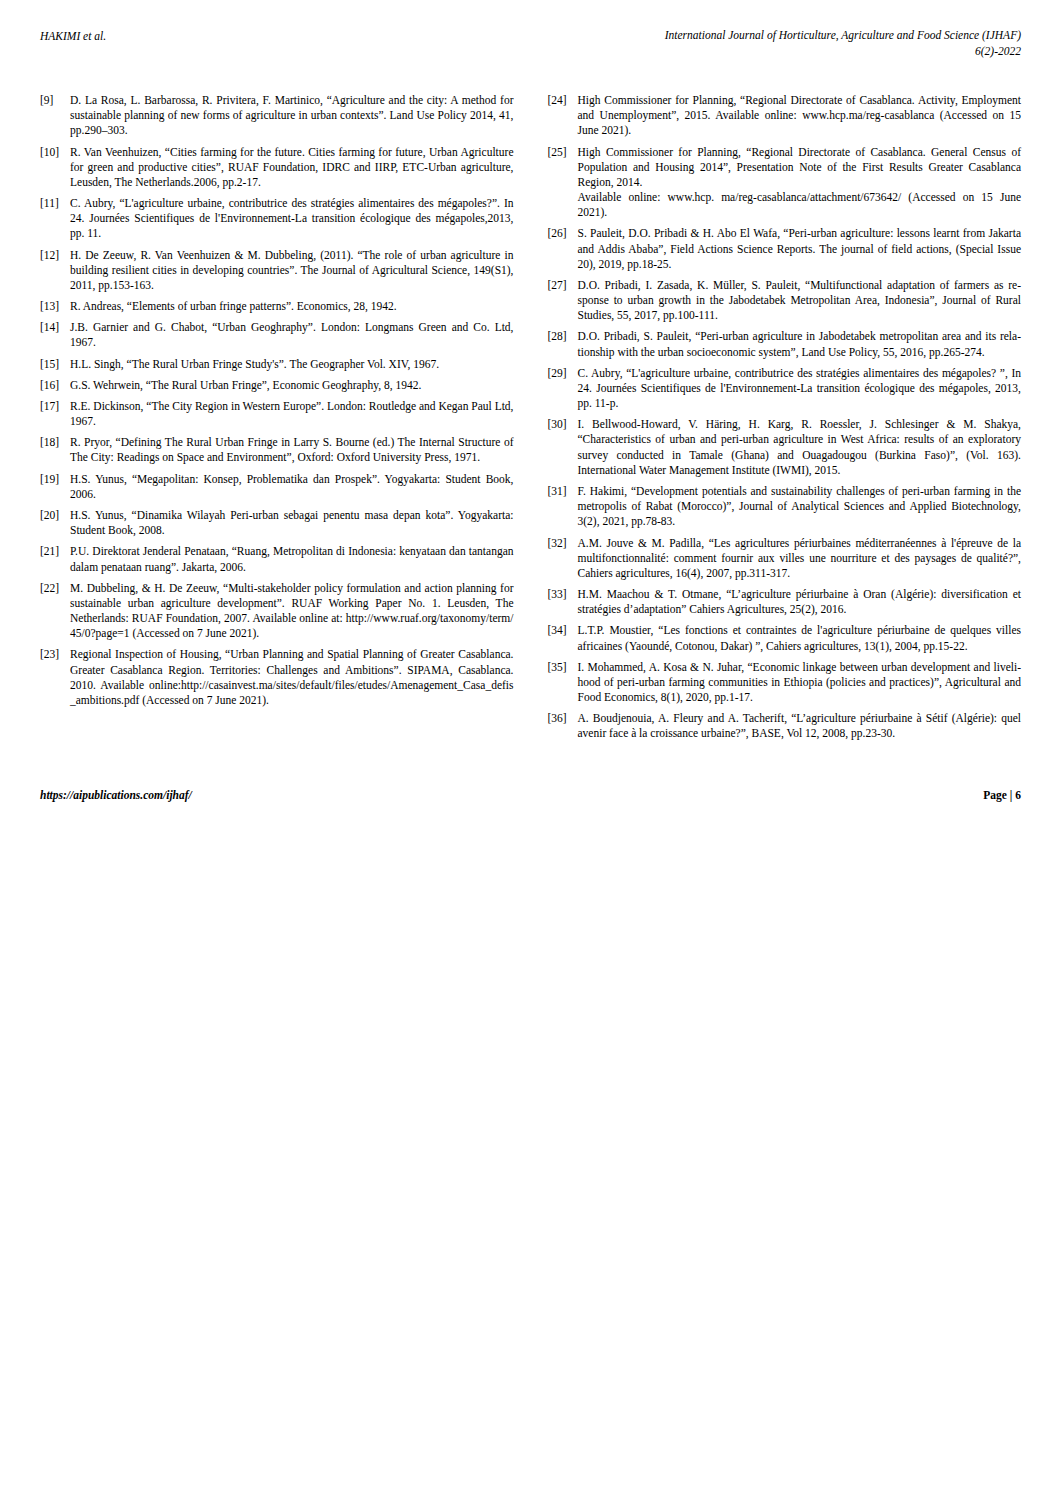HAKIMI et al.
International Journal of Horticulture, Agriculture and Food Science (IJHAF)
6(2)-2022
[9] D. La Rosa, L. Barbarossa, R. Privitera, F. Martinico, “Agriculture and the city: A method for sustainable planning of new forms of agriculture in urban contexts”. Land Use Policy 2014, 41, pp.290–303.
[10] R. Van Veenhuizen, “Cities farming for the future. Cities farming for future, Urban Agriculture for green and productive cities”, RUAF Foundation, IDRC and IIRP, ETC-Urban agriculture, Leusden, The Netherlands.2006, pp.2-17.
[11] C. Aubry, “L'agriculture urbaine, contributrice des stratégies alimentaires des mégapoles?”. In 24. Journées Scientifiques de l'Environnement-La transition écologique des mégapoles,2013, pp. 11.
[12] H. De Zeeuw, R. Van Veenhuizen & M. Dubbeling, (2011). “The role of urban agriculture in building resilient cities in developing countries”. The Journal of Agricultural Science, 149(S1), 2011, pp.153-163.
[13] R. Andreas, “Elements of urban fringe patterns”. Economics, 28, 1942.
[14] J.B. Garnier and G. Chabot, “Urban Geoghraphy”. London: Longmans Green and Co. Ltd, 1967.
[15] H.L. Singh, “The Rural Urban Fringe Study's”. The Geographer Vol. XIV, 1967.
[16] G.S. Wehrwein, “The Rural Urban Fringe”, Economic Geoghraphy, 8, 1942.
[17] R.E. Dickinson, “The City Region in Western Europe”. London: Routledge and Kegan Paul Ltd, 1967.
[18] R. Pryor, “Defining The Rural Urban Fringe in Larry S. Bourne (ed.) The Internal Structure of The City: Readings on Space and Environment”, Oxford: Oxford University Press, 1971.
[19] H.S. Yunus, “Megapolitan: Konsep, Problematika dan Prospek”. Yogyakarta: Student Book, 2006.
[20] H.S. Yunus, “Dinamika Wilayah Peri-urban sebagai penentu masa depan kota”. Yogyakarta: Student Book, 2008.
[21] P.U. Direktorat Jenderal Penataan, “Ruang, Metropolitan di Indonesia: kenyataan dan tantangan dalam penataan ruang”. Jakarta, 2006.
[22] M. Dubbeling, & H. De Zeeuw, “Multi-stakeholder policy formulation and action planning for sustainable urban agriculture development”. RUAF Working Paper No. 1. Leusden, The Netherlands: RUAF Foundation, 2007. Available online at: http://www.ruaf.org/taxonomy/term/45/0?page=1 (Accessed on 7 June 2021).
[23] Regional Inspection of Housing, “Urban Planning and Spatial Planning of Greater Casablanca. Greater Casablanca Region. Territories: Challenges and Ambitions”. SIPAMA, Casablanca. 2010. Available online:http://casainvest.ma/sites/default/files/etudes/Amenagement_Casa_defis_ambitions.pdf (Accessed on 7 June 2021).
[24] High Commissioner for Planning, “Regional Directorate of Casablanca. Activity, Employment and Unemployment”, 2015. Available online: www.hcp.ma/reg-casablanca (Accessed on 15 June 2021).
[25] High Commissioner for Planning, “Regional Directorate of Casablanca. General Census of Population and Housing 2014”, Presentation Note of the First Results Greater Casablanca Region, 2014. Available online: www.hcp. ma/reg-casablanca/attachment/673642/ (Accessed on 15 June 2021).
[26] S. Pauleit, D.O. Pribadi & H. Abo El Wafa, “Peri-urban agriculture: lessons learnt from Jakarta and Addis Ababa”, Field Actions Science Reports. The journal of field actions, (Special Issue 20), 2019, pp.18-25.
[27] D.O. Pribadi, I. Zasada, K. Müller, S. Pauleit, “Multifunctional adaptation of farmers as response to urban growth in the Jabodetabek Metropolitan Area, Indonesia”, Journal of Rural Studies, 55, 2017, pp.100-111.
[28] D.O. Pribadi, S. Pauleit, “Peri-urban agriculture in Jabodetabek metropolitan area and its relationship with the urban socioeconomic system”, Land Use Policy, 55, 2016, pp.265-274.
[29] C. Aubry, “L'agriculture urbaine, contributrice des stratégies alimentaires des mégapoles? ”, In 24. Journées Scientifiques de l'Environnement-La transition écologique des mégapoles, 2013, pp. 11-p.
[30] I. Bellwood-Howard, V. Häring, H. Karg, R. Roessler, J. Schlesinger & M. Shakya, “Characteristics of urban and peri-urban agriculture in West Africa: results of an exploratory survey conducted in Tamale (Ghana) and Ouagadougou (Burkina Faso)”, (Vol. 163). International Water Management Institute (IWMI), 2015.
[31] F. Hakimi, “Development potentials and sustainability challenges of peri-urban farming in the metropolis of Rabat (Morocco)”, Journal of Analytical Sciences and Applied Biotechnology, 3(2), 2021, pp.78-83.
[32] A.M. Jouve & M. Padilla, “Les agricultures périurbaines méditerranéennes à l'épreuve de la multifonctionnalité: comment fournir aux villes une nourriture et des paysages de qualité?”, Cahiers agricultures, 16(4), 2007, pp.311-317.
[33] H.M. Maachou & T. Otmane, “L’agriculture périurbaine à Oran (Algérie): diversification et stratégies d’adaptation” Cahiers Agricultures, 25(2), 2016.
[34] L.T.P. Moustier, “Les fonctions et contraintes de l'agriculture périurbaine de quelques villes africaines (Yaoundé, Cotonou, Dakar) ”, Cahiers agricultures, 13(1), 2004, pp.15-22.
[35] I. Mohammed, A. Kosa & N. Juhar, “Economic linkage between urban development and livelihood of peri-urban farming communities in Ethiopia (policies and practices)”, Agricultural and Food Economics, 8(1), 2020, pp.1-17.
[36] A. Boudjenouia, A. Fleury and A. Tacherift, “L’agriculture périurbaine à Sétif (Algérie): quel avenir face à la croissance urbaine?”, BASE, Vol 12, 2008, pp.23-30.
https://aipublications.com/ijhaf/
Page | 6